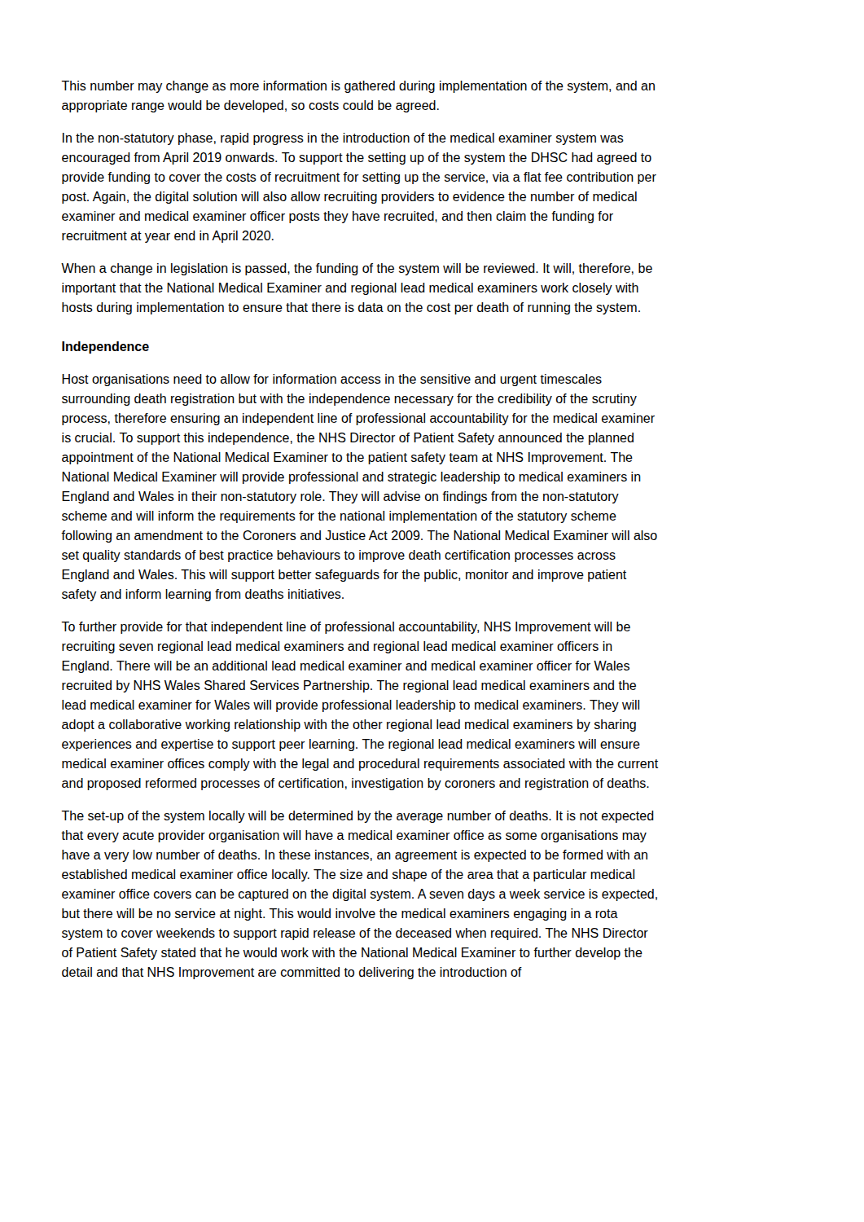This number may change as more information is gathered during implementation of the system, and an appropriate range would be developed, so costs could be agreed.
In the non-statutory phase, rapid progress in the introduction of the medical examiner system was encouraged from April 2019 onwards. To support the setting up of the system the DHSC had agreed to provide funding to cover the costs of recruitment for setting up the service, via a flat fee contribution per post. Again, the digital solution will also allow recruiting providers to evidence the number of medical examiner and medical examiner officer posts they have recruited, and then claim the funding for recruitment at year end in April 2020.
When a change in legislation is passed, the funding of the system will be reviewed. It will, therefore, be important that the National Medical Examiner and regional lead medical examiners work closely with hosts during implementation to ensure that there is data on the cost per death of running the system.
Independence
Host organisations need to allow for information access in the sensitive and urgent timescales surrounding death registration but with the independence necessary for the credibility of the scrutiny process, therefore ensuring an independent line of professional accountability for the medical examiner is crucial. To support this independence, the NHS Director of Patient Safety announced the planned appointment of the National Medical Examiner to the patient safety team at NHS Improvement. The National Medical Examiner will provide professional and strategic leadership to medical examiners in England and Wales in their non-statutory role. They will advise on findings from the non-statutory scheme and will inform the requirements for the national implementation of the statutory scheme following an amendment to the Coroners and Justice Act 2009. The National Medical Examiner will also set quality standards of best practice behaviours to improve death certification processes across England and Wales. This will support better safeguards for the public, monitor and improve patient safety and inform learning from deaths initiatives.
To further provide for that independent line of professional accountability, NHS Improvement will be recruiting seven regional lead medical examiners and regional lead medical examiner officers in England. There will be an additional lead medical examiner and medical examiner officer for Wales recruited by NHS Wales Shared Services Partnership. The regional lead medical examiners and the lead medical examiner for Wales will provide professional leadership to medical examiners. They will adopt a collaborative working relationship with the other regional lead medical examiners by sharing experiences and expertise to support peer learning. The regional lead medical examiners will ensure medical examiner offices comply with the legal and procedural requirements associated with the current and proposed reformed processes of certification, investigation by coroners and registration of deaths.
The set-up of the system locally will be determined by the average number of deaths. It is not expected that every acute provider organisation will have a medical examiner office as some organisations may have a very low number of deaths. In these instances, an agreement is expected to be formed with an established medical examiner office locally. The size and shape of the area that a particular medical examiner office covers can be captured on the digital system. A seven days a week service is expected, but there will be no service at night. This would involve the medical examiners engaging in a rota system to cover weekends to support rapid release of the deceased when required. The NHS Director of Patient Safety stated that he would work with the National Medical Examiner to further develop the detail and that NHS Improvement are committed to delivering the introduction of